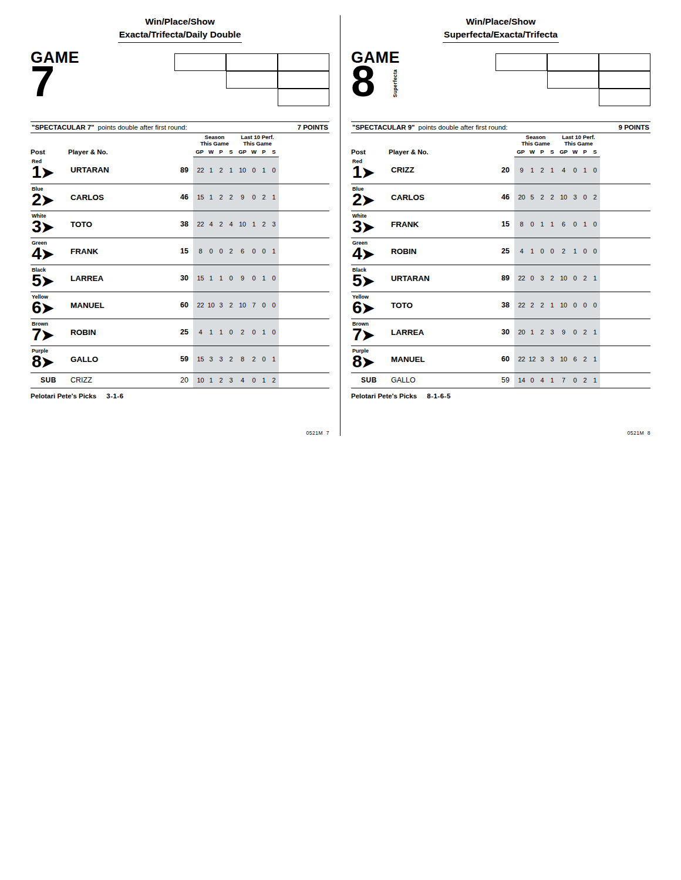Win/Place/Show
Exacta/Trifecta/Daily Double
GAME
7
"SPECTACULAR 7" points double after first round: 7 POINTS
| Post | Player & No. | Season This Game | Last 10 Perf. This Game | |
| --- | --- | --- | --- | --- |
| GP | W | P | S | GP | W | P | S |
| Red 1 ➤ | URTARAN | 89 | 22 | 1 | 2 | 1 | 10 | 0 | 1 | 0 | |
| Blue 2 ➤ | CARLOS | 46 | 15 | 1 | 2 | 2 | 9 | 0 | 2 | 1 | |
| White 3 ➤ | TOTO | 38 | 22 | 4 | 2 | 4 | 10 | 1 | 2 | 3 | |
| Green 4 ➤ | FRANK | 15 | 8 | 0 | 0 | 2 | 6 | 0 | 0 | 1 | |
| Black 5 ➤ | LARREA | 30 | 15 | 1 | 1 | 0 | 9 | 0 | 1 | 0 | |
| Yellow 6 ➤ | MANUEL | 60 | 22 | 10 | 3 | 2 | 10 | 7 | 0 | 0 | |
| Brown 7 ➤ | ROBIN | 25 | 4 | 1 | 1 | 0 | 2 | 0 | 1 | 0 | |
| Purple 8 ➤ | GALLO | 59 | 15 | 3 | 3 | 2 | 8 | 2 | 0 | 1 | |
| SUB | CRIZZ | 20 | 10 | 1 | 2 | 3 | 4 | 0 | 1 | 2 | |
Pelotari Pete's Picks 3-1-6
0521M 7
Win/Place/Show
Superfecta/Exacta/Trifecta
GAME
8
Superfecta
"SPECTACULAR 9" points double after first round: 9 POINTS
| Post | Player & No. | Season This Game | Last 10 Perf. This Game | |
| --- | --- | --- | --- | --- |
| GP | W | P | S | GP | W | P | S |
| Red 1 ➤ | CRIZZ | 20 | 9 | 1 | 2 | 1 | 4 | 0 | 1 | 0 | |
| Blue 2 ➤ | CARLOS | 46 | 20 | 5 | 2 | 2 | 10 | 3 | 0 | 2 | |
| White 3 ➤ | FRANK | 15 | 8 | 0 | 1 | 1 | 6 | 0 | 1 | 0 | |
| Green 4 ➤ | ROBIN | 25 | 4 | 1 | 0 | 0 | 2 | 1 | 0 | 0 | |
| Black 5 ➤ | URTARAN | 89 | 22 | 0 | 3 | 2 | 10 | 0 | 2 | 1 | |
| Yellow 6 ➤ | TOTO | 38 | 22 | 2 | 2 | 1 | 10 | 0 | 0 | 0 | |
| Brown 7 ➤ | LARREA | 30 | 20 | 1 | 2 | 3 | 9 | 0 | 2 | 1 | |
| Purple 8 ➤ | MANUEL | 60 | 22 | 12 | 3 | 3 | 10 | 6 | 2 | 1 | |
| SUB | GALLO | 59 | 14 | 0 | 4 | 1 | 7 | 0 | 2 | 1 | |
Pelotari Pete's Picks 8-1-6-5
0521M 8